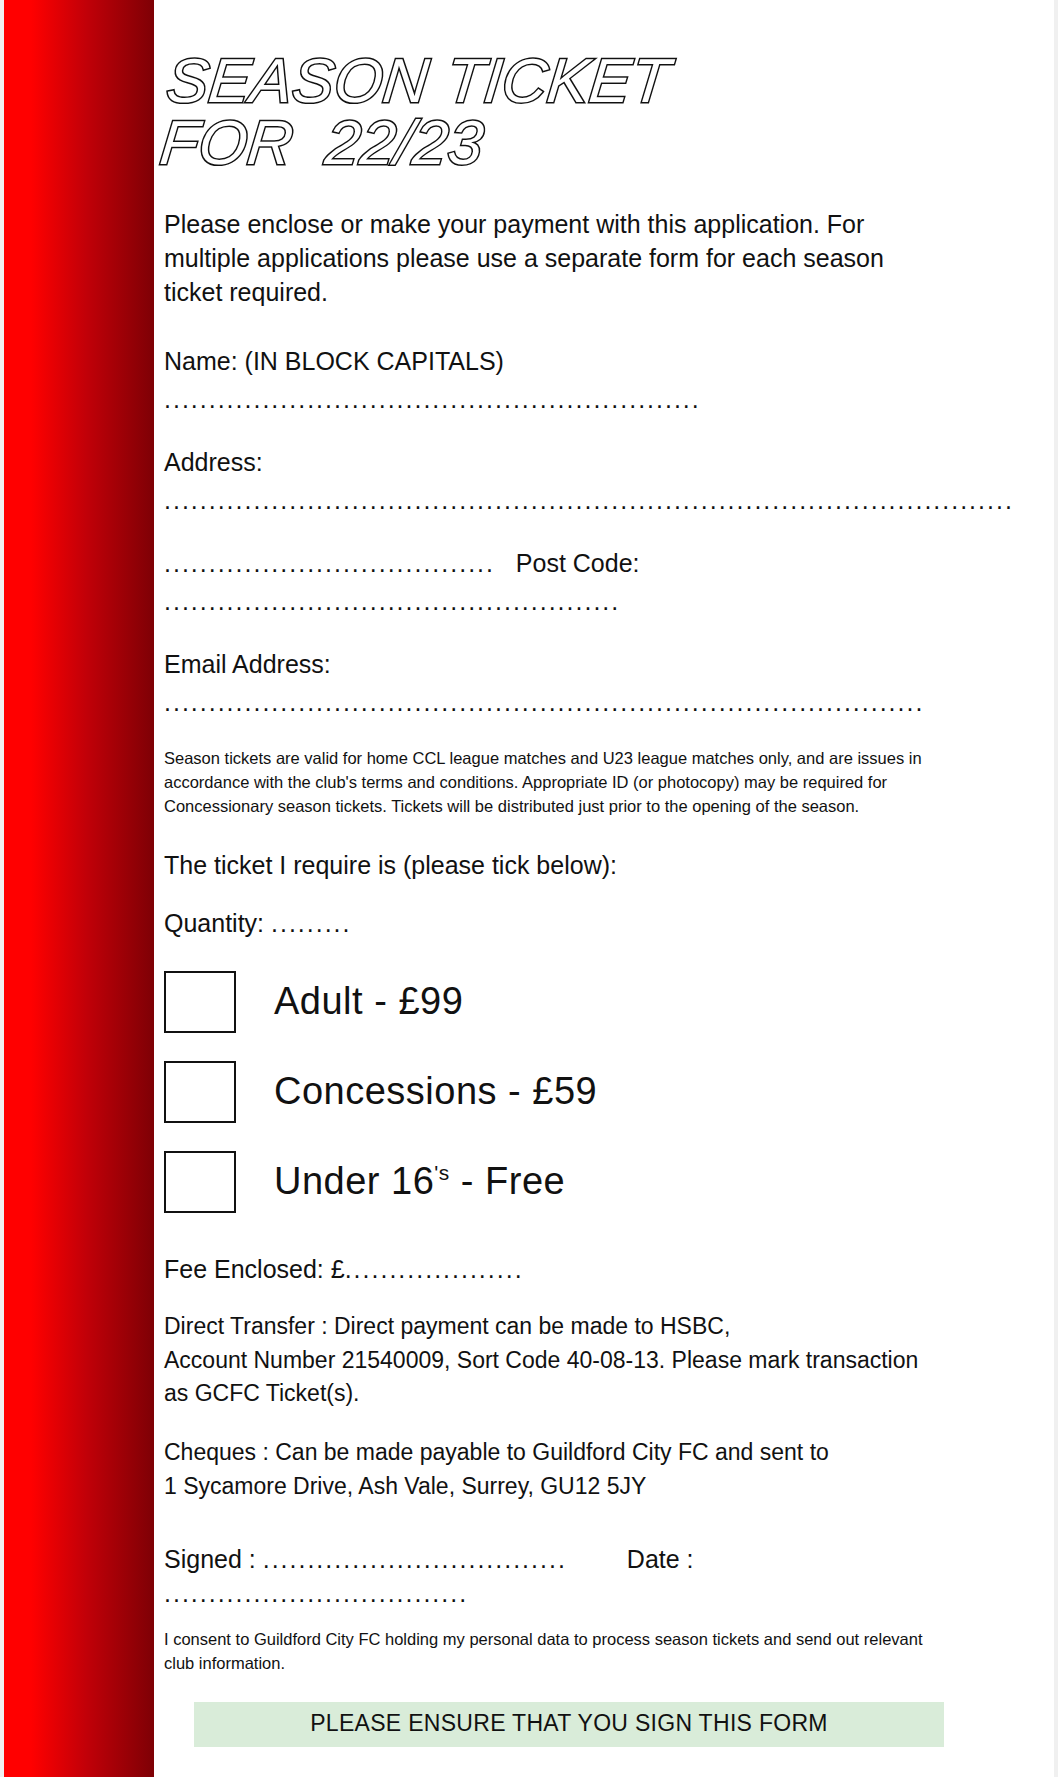Season Ticket for 22/23
Please enclose or make your payment with this application. For multiple applications please use a separate form for each season ticket required.
Name: (IN BLOCK CAPITALS) ............................................................
Address: ...............................................................................................
..................................... Post Code: ...................................................
Email Address: .....................................................................................
Season tickets are valid for home CCL league matches and U23 league matches only, and are issues in accordance with the club's terms and conditions. Appropriate ID (or photocopy) may be required for Concessionary season tickets. Tickets will be distributed just prior to the opening of the season.
The ticket I require is (please tick below):
Quantity: .........
Adult - £99
Concessions - £59
Under 16's - Free
Fee Enclosed: £....................
Direct Transfer : Direct payment can be made to HSBC,
Account Number 21540009, Sort Code 40-08-13. Please mark transaction as GCFC Ticket(s).
Cheques : Can be made payable to Guildford City FC and sent to
1 Sycamore Drive, Ash Vale, Surrey, GU12 5JY
Signed : .................................. Date : ..................................
I consent to Guildford City FC holding my personal data to process season tickets and send out relevant club information.
PLEASE ENSURE THAT YOU SIGN THIS FORM